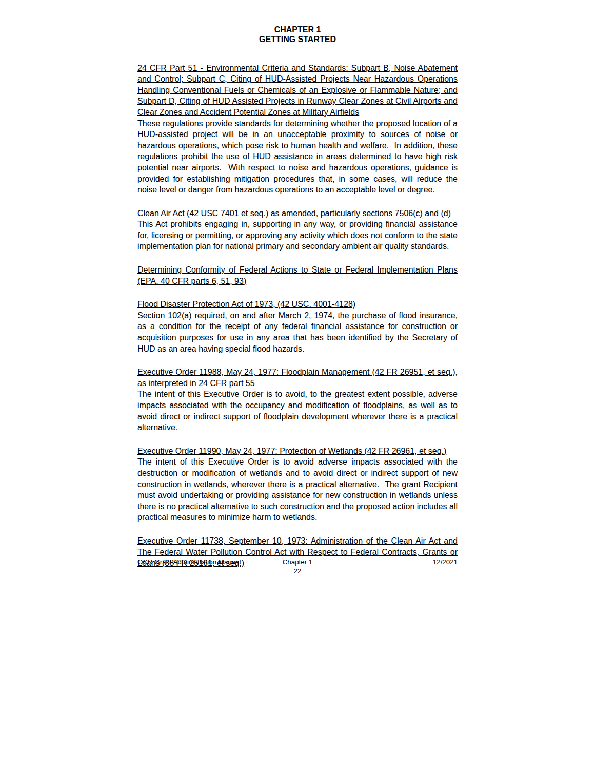CHAPTER 1GETTING STARTED
24 CFR Part 51 - Environmental Criteria and Standards: Subpart B, Noise Abatement and Control; Subpart C, Citing of HUD-Assisted Projects Near Hazardous Operations Handling Conventional Fuels or Chemicals of an Explosive or Flammable Nature; and Subpart D, Citing of HUD Assisted Projects in Runway Clear Zones at Civil Airports and Clear Zones and Accident Potential Zones at Military Airfields
These regulations provide standards for determining whether the proposed location of a HUD-assisted project will be in an unacceptable proximity to sources of noise or hazardous operations, which pose risk to human health and welfare. In addition, these regulations prohibit the use of HUD assistance in areas determined to have high risk potential near airports. With respect to noise and hazardous operations, guidance is provided for establishing mitigation procedures that, in some cases, will reduce the noise level or danger from hazardous operations to an acceptable level or degree.
Clean Air Act (42 USC 7401 et seq.) as amended, particularly sections 7506(c) and (d)
This Act prohibits engaging in, supporting in any way, or providing financial assistance for, licensing or permitting, or approving any activity which does not conform to the state implementation plan for national primary and secondary ambient air quality standards.
Determining Conformity of Federal Actions to State or Federal Implementation Plans (EPA. 40 CFR parts 6, 51, 93)
Flood Disaster Protection Act of 1973, (42 USC. 4001-4128)
Section 102(a) required, on and after March 2, 1974, the purchase of flood insurance, as a condition for the receipt of any federal financial assistance for construction or acquisition purposes for use in any area that has been identified by the Secretary of HUD as an area having special flood hazards.
Executive Order 11988, May 24, 1977: Floodplain Management (42 FR 26951, et seq.), as interpreted in 24 CFR part 55
The intent of this Executive Order is to avoid, to the greatest extent possible, adverse impacts associated with the occupancy and modification of floodplains, as well as to avoid direct or indirect support of floodplain development wherever there is a practical alternative.
Executive Order 11990, May 24, 1977: Protection of Wetlands (42 FR 26961, et seq.)
The intent of this Executive Order is to avoid adverse impacts associated with the destruction or modification of wetlands and to avoid direct or indirect support of new construction in wetlands, wherever there is a practical alternative. The grant Recipient must avoid undertaking or providing assistance for new construction in wetlands unless there is no practical alternative to such construction and the proposed action includes all practical measures to minimize harm to wetlands.
Executive Order 11738, September 10, 1973: Administration of the Clean Air Act and The Federal Water Pollution Control Act with Respect to Federal Contracts, Grants or Loans (38 FR 25161, et seq.)
OCR Grant Administration Manual
Chapter 122
12/2021